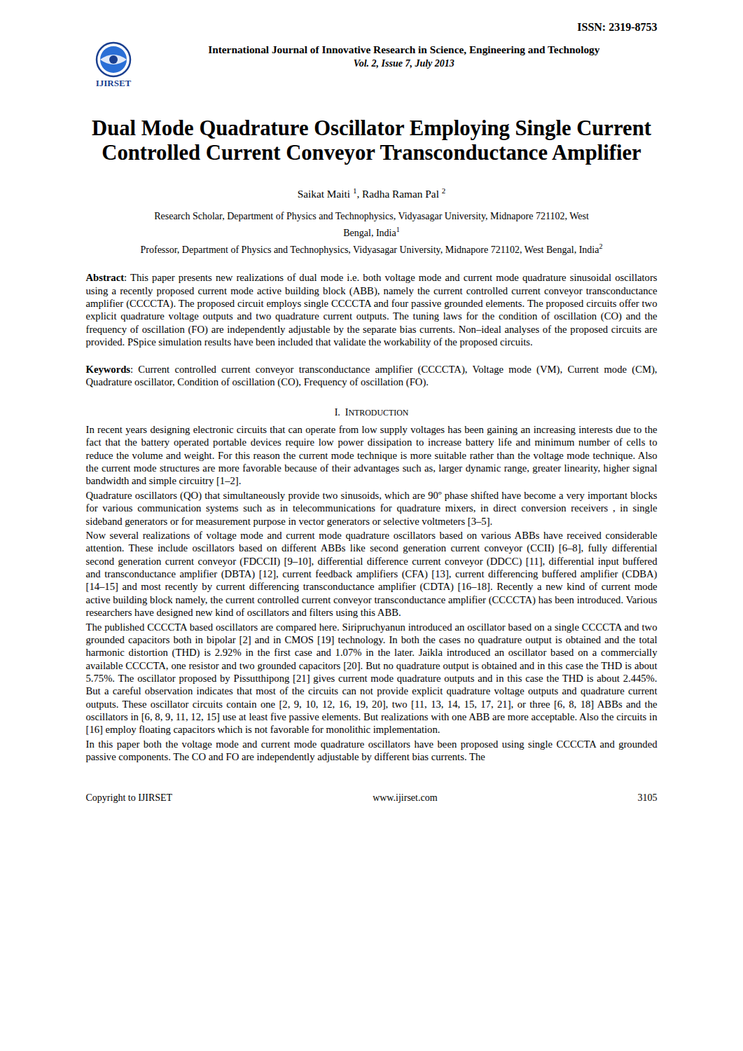ISSN: 2319-8753
IJIRSET
International Journal of Innovative Research in Science, Engineering and Technology
Vol. 2, Issue 7, July 2013
Dual Mode Quadrature Oscillator Employing Single Current Controlled Current Conveyor Transconductance Amplifier
Saikat Maiti 1, Radha Raman Pal 2
Research Scholar, Department of Physics and Technophysics, Vidyasagar University, Midnapore 721102, West
Bengal, India1
Professor, Department of Physics and Technophysics, Vidyasagar University, Midnapore 721102, West Bengal, India2
Abstract: This paper presents new realizations of dual mode i.e. both voltage mode and current mode quadrature sinusoidal oscillators using a recently proposed current mode active building block (ABB), namely the current controlled current conveyor transconductance amplifier (CCCCTA). The proposed circuit employs single CCCCTA and four passive grounded elements. The proposed circuits offer two explicit quadrature voltage outputs and two quadrature current outputs. The tuning laws for the condition of oscillation (CO) and the frequency of oscillation (FO) are independently adjustable by the separate bias currents. Non–ideal analyses of the proposed circuits are provided. PSpice simulation results have been included that validate the workability of the proposed circuits.
Keywords: Current controlled current conveyor transconductance amplifier (CCCCTA), Voltage mode (VM), Current mode (CM), Quadrature oscillator, Condition of oscillation (CO), Frequency of oscillation (FO).
I. INTRODUCTION
In recent years designing electronic circuits that can operate from low supply voltages has been gaining an increasing interests due to the fact that the battery operated portable devices require low power dissipation to increase battery life and minimum number of cells to reduce the volume and weight. For this reason the current mode technique is more suitable rather than the voltage mode technique. Also the current mode structures are more favorable because of their advantages such as, larger dynamic range, greater linearity, higher signal bandwidth and simple circuitry [1–2].
Quadrature oscillators (QO) that simultaneously provide two sinusoids, which are 90º phase shifted have become a very important blocks for various communication systems such as in telecommunications for quadrature mixers, in direct conversion receivers , in single sideband generators or for measurement purpose in vector generators or selective voltmeters [3–5].
Now several realizations of voltage mode and current mode quadrature oscillators based on various ABBs have received considerable attention. These include oscillators based on different ABBs like second generation current conveyor (CCII) [6–8], fully differential second generation current conveyor (FDCCII) [9–10], differential difference current conveyor (DDCC) [11], differential input buffered and transconductance amplifier (DBTA) [12], current feedback amplifiers (CFA) [13], current differencing buffered amplifier (CDBA) [14–15] and most recently by current differencing transconductance amplifier (CDTA) [16–18]. Recently a new kind of current mode active building block namely, the current controlled current conveyor transconductance amplifier (CCCCTA) has been introduced. Various researchers have designed new kind of oscillators and filters using this ABB.
The published CCCCTA based oscillators are compared here. Siripruchyanun introduced an oscillator based on a single CCCCTA and two grounded capacitors both in bipolar [2] and in CMOS [19] technology. In both the cases no quadrature output is obtained and the total harmonic distortion (THD) is 2.92% in the first case and 1.07% in the later. Jaikla introduced an oscillator based on a commercially available CCCCTA, one resistor and two grounded capacitors [20]. But no quadrature output is obtained and in this case the THD is about 5.75%. The oscillator proposed by Pissutthipong [21] gives current mode quadrature outputs and in this case the THD is about 2.445%. But a careful observation indicates that most of the circuits can not provide explicit quadrature voltage outputs and quadrature current outputs. These oscillator circuits contain one [2, 9, 10, 12, 16, 19, 20], two [11, 13, 14, 15, 17, 21], or three [6, 8, 18] ABBs and the oscillators in [6, 8, 9, 11, 12, 15] use at least five passive elements. But realizations with one ABB are more acceptable. Also the circuits in [16] employ floating capacitors which is not favorable for monolithic implementation.
In this paper both the voltage mode and current mode quadrature oscillators have been proposed using single CCCCTA and grounded passive components. The CO and FO are independently adjustable by different bias currents. The
Copyright to IJIRSET
www.ijirset.com
3105